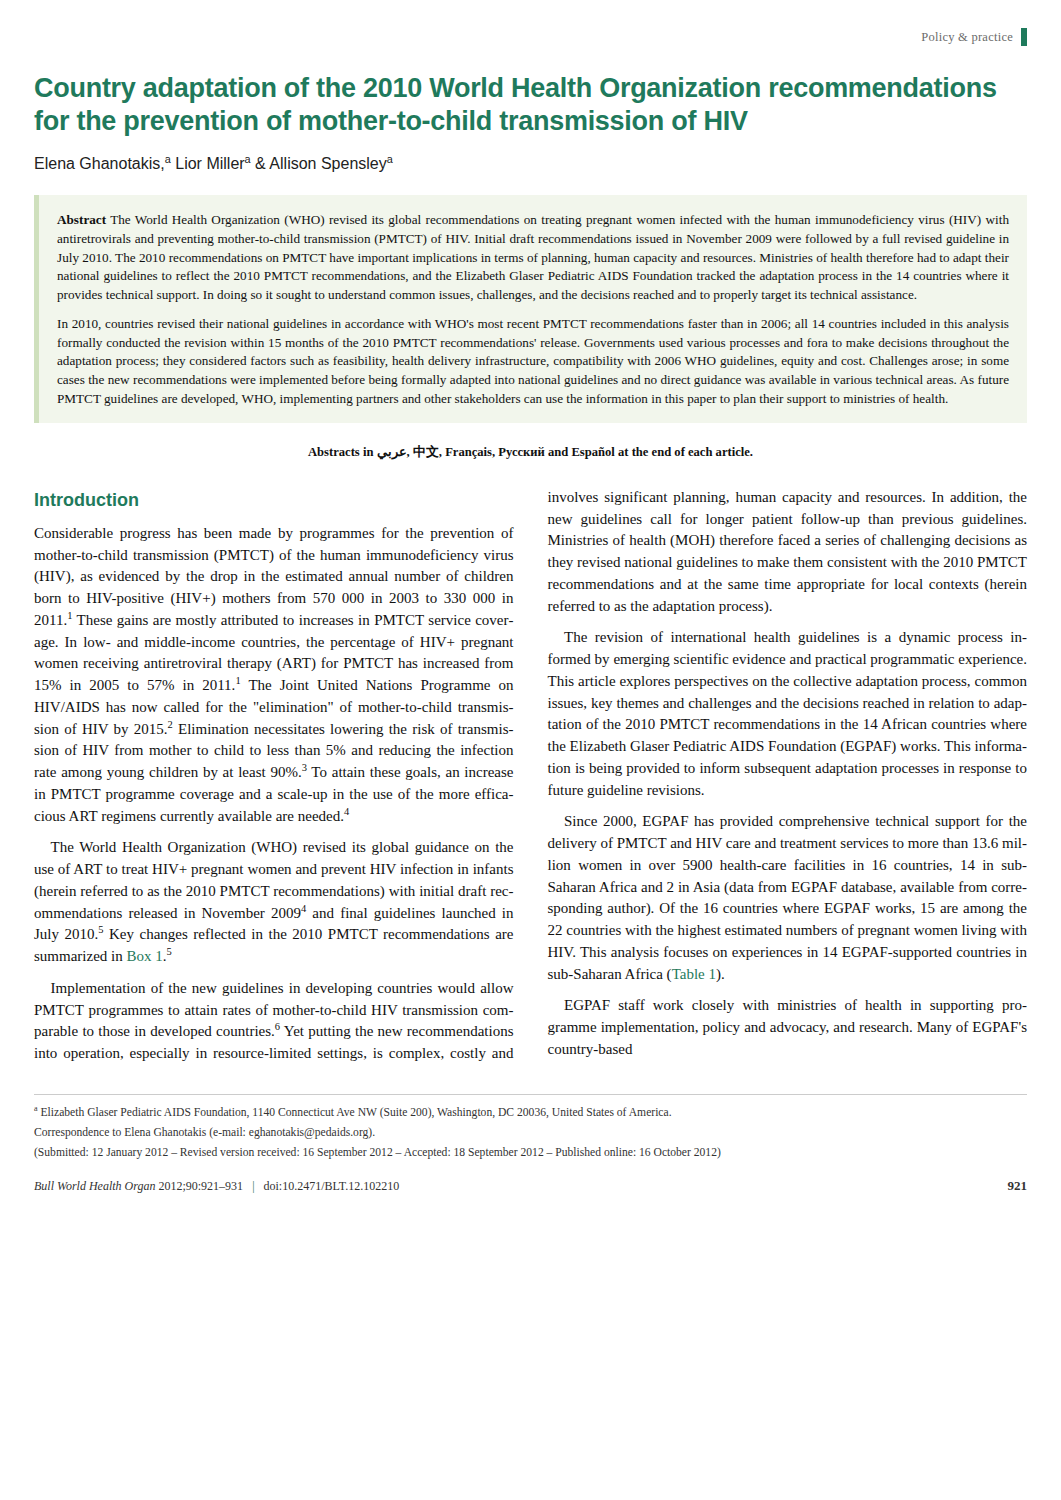Policy & practice
Country adaptation of the 2010 World Health Organization recommendations for the prevention of mother-to-child transmission of HIV
Elena Ghanotakis,a Lior Millera & Allison Spensleya
Abstract The World Health Organization (WHO) revised its global recommendations on treating pregnant women infected with the human immunodeficiency virus (HIV) with antiretrovirals and preventing mother-to-child transmission (PMTCT) of HIV. Initial draft recommendations issued in November 2009 were followed by a full revised guideline in July 2010. The 2010 recommendations on PMTCT have important implications in terms of planning, human capacity and resources. Ministries of health therefore had to adapt their national guidelines to reflect the 2010 PMTCT recommendations, and the Elizabeth Glaser Pediatric AIDS Foundation tracked the adaptation process in the 14 countries where it provides technical support. In doing so it sought to understand common issues, challenges, and the decisions reached and to properly target its technical assistance.
In 2010, countries revised their national guidelines in accordance with WHO's most recent PMTCT recommendations faster than in 2006; all 14 countries included in this analysis formally conducted the revision within 15 months of the 2010 PMTCT recommendations' release. Governments used various processes and fora to make decisions throughout the adaptation process; they considered factors such as feasibility, health delivery infrastructure, compatibility with 2006 WHO guidelines, equity and cost. Challenges arose; in some cases the new recommendations were implemented before being formally adapted into national guidelines and no direct guidance was available in various technical areas. As future PMTCT guidelines are developed, WHO, implementing partners and other stakeholders can use the information in this paper to plan their support to ministries of health.
Abstracts in عربي, 中文, Français, Русский and Español at the end of each article.
Introduction
Considerable progress has been made by programmes for the prevention of mother-to-child transmission (PMTCT) of the human immunodeficiency virus (HIV), as evidenced by the drop in the estimated annual number of children born to HIV-positive (HIV+) mothers from 570 000 in 2003 to 330 000 in 2011.1 These gains are mostly attributed to increases in PMTCT service coverage. In low- and middle-income countries, the percentage of HIV+ pregnant women receiving antiretroviral therapy (ART) for PMTCT has increased from 15% in 2005 to 57% in 2011.1 The Joint United Nations Programme on HIV/AIDS has now called for the "elimination" of mother-to-child transmission of HIV by 2015.2 Elimination necessitates lowering the risk of transmission of HIV from mother to child to less than 5% and reducing the infection rate among young children by at least 90%.3 To attain these goals, an increase in PMTCT programme coverage and a scale-up in the use of the more efficacious ART regimens currently available are needed.4
The World Health Organization (WHO) revised its global guidance on the use of ART to treat HIV+ pregnant women and prevent HIV infection in infants (herein referred to as the 2010 PMTCT recommendations) with initial draft recommendations released in November 20094 and final guidelines launched in July 2010.5 Key changes reflected in the 2010 PMTCT recommendations are summarized in Box 1.5
Implementation of the new guidelines in developing countries would allow PMTCT programmes to attain rates of mother-to-child HIV transmission comparable to those in developed countries.6 Yet putting the new recommendations into operation, especially in resource-limited settings, is complex, costly and involves significant planning, human capacity and resources. In addition, the new guidelines call for longer patient follow-up than previous guidelines. Ministries of health (MOH) therefore faced a series of challenging decisions as they revised national guidelines to make them consistent with the 2010 PMTCT recommendations and at the same time appropriate for local contexts (herein referred to as the adaptation process).
The revision of international health guidelines is a dynamic process informed by emerging scientific evidence and practical programmatic experience. This article explores perspectives on the collective adaptation process, common issues, key themes and challenges and the decisions reached in relation to adaptation of the 2010 PMTCT recommendations in the 14 African countries where the Elizabeth Glaser Pediatric AIDS Foundation (EGPAF) works. This information is being provided to inform subsequent adaptation processes in response to future guideline revisions.
Since 2000, EGPAF has provided comprehensive technical support for the delivery of PMTCT and HIV care and treatment services to more than 13.6 million women in over 5900 health-care facilities in 16 countries, 14 in sub-Saharan Africa and 2 in Asia (data from EGPAF database, available from corresponding author). Of the 16 countries where EGPAF works, 15 are among the 22 countries with the highest estimated numbers of pregnant women living with HIV. This analysis focuses on experiences in 14 EGPAF-supported countries in sub-Saharan Africa (Table 1).
EGPAF staff work closely with ministries of health in supporting programme implementation, policy and advocacy, and research. Many of EGPAF's country-based
a Elizabeth Glaser Pediatric AIDS Foundation, 1140 Connecticut Ave NW (Suite 200), Washington, DC 20036, United States of America.
Correspondence to Elena Ghanotakis (e-mail: eghanotakis@pedaids.org).
(Submitted: 12 January 2012 – Revised version received: 16 September 2012 – Accepted: 18 September 2012 – Published online: 16 October 2012)
Bull World Health Organ 2012;90:921–931 | doi:10.2471/BLT.12.102210
921